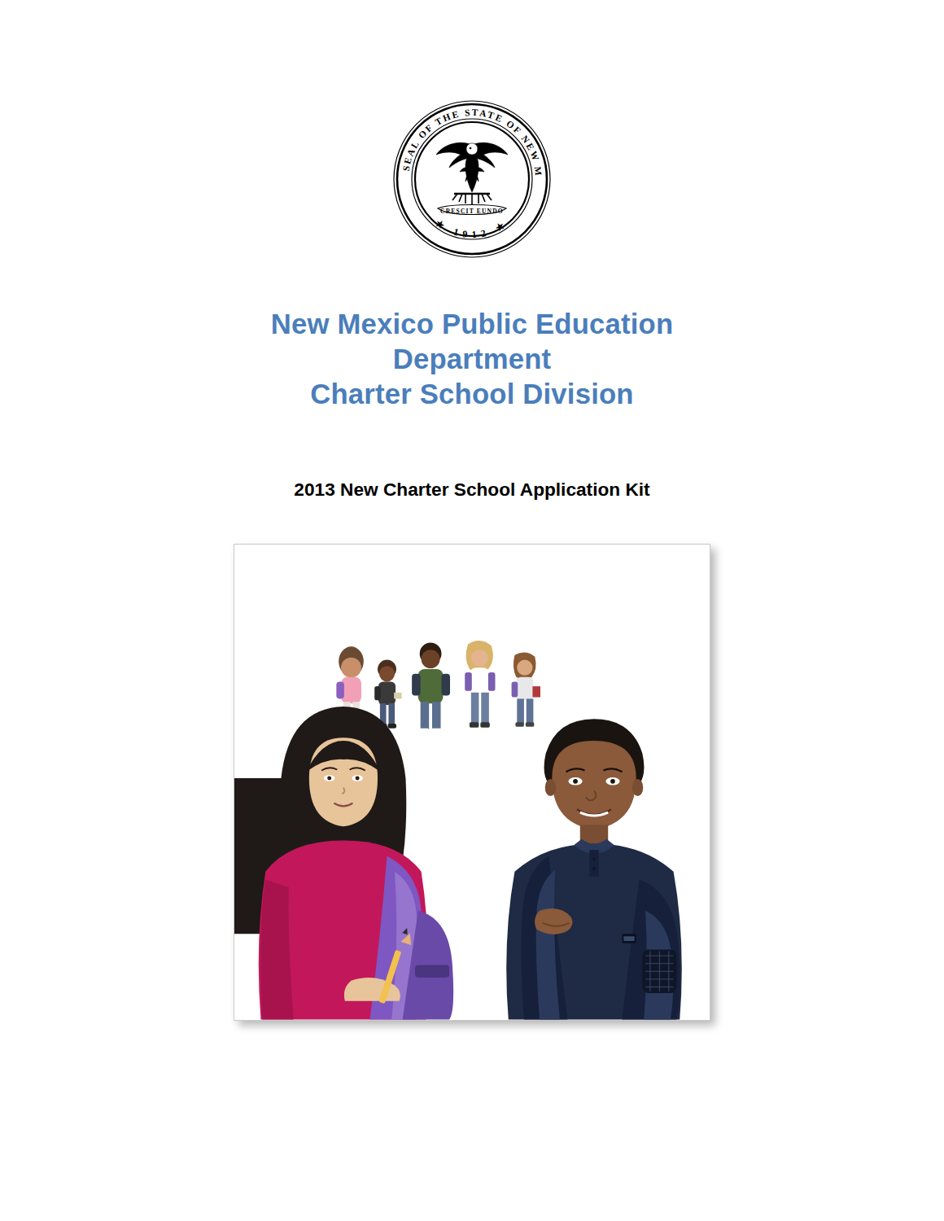Great Seal of the State of New Mexico, 1912, Crescit Eundo GREAT SEAL OF THE STATE OF NEW MEXICO ★ 1912 ★ CRESCIT EUNDO
New Mexico Public Education Department Charter School Division
2013 New Charter School Application Kit
Group of students with backpacks on a white background